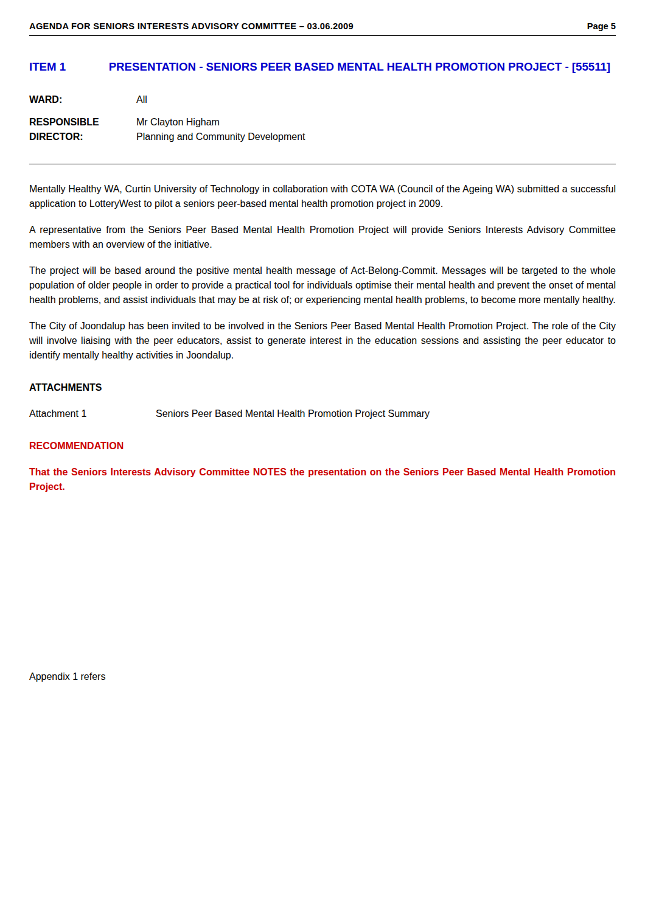AGENDA FOR SENIORS INTERESTS ADVISORY COMMITTEE – 03.06.2009 Page 5
ITEM 1 PRESENTATION - SENIORS PEER BASED MENTAL HEALTH PROMOTION PROJECT - [55511]
| WARD: | All |
| RESPONSIBLE DIRECTOR: | Mr Clayton Higham Planning and Community Development |
Mentally Healthy WA, Curtin University of Technology in collaboration with COTA WA (Council of the Ageing WA) submitted a successful application to LotteryWest to pilot a seniors peer-based mental health promotion project in 2009.
A representative from the Seniors Peer Based Mental Health Promotion Project will provide Seniors Interests Advisory Committee members with an overview of the initiative.
The project will be based around the positive mental health message of Act-Belong-Commit. Messages will be targeted to the whole population of older people in order to provide a practical tool for individuals optimise their mental health and prevent the onset of mental health problems, and assist individuals that may be at risk of; or experiencing mental health problems, to become more mentally healthy.
The City of Joondalup has been invited to be involved in the Seniors Peer Based Mental Health Promotion Project. The role of the City will involve liaising with the peer educators, assist to generate interest in the education sessions and assisting the peer educator to identify mentally healthy activities in Joondalup.
ATTACHMENTS
Attachment 1 Seniors Peer Based Mental Health Promotion Project Summary
RECOMMENDATION
That the Seniors Interests Advisory Committee NOTES the presentation on the Seniors Peer Based Mental Health Promotion Project.
Appendix 1 refers